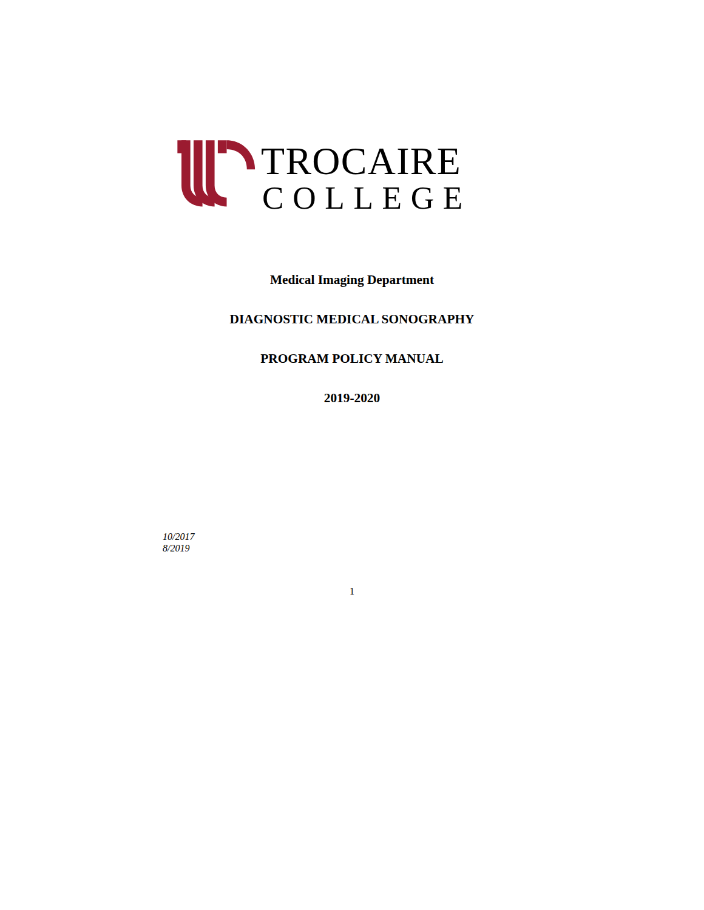TROCAIRE COLLEGE
Medical Imaging Department
DIAGNOSTIC MEDICAL SONOGRAPHY
PROGRAM POLICY MANUAL
2019-2020
10/2017 8/2019
1